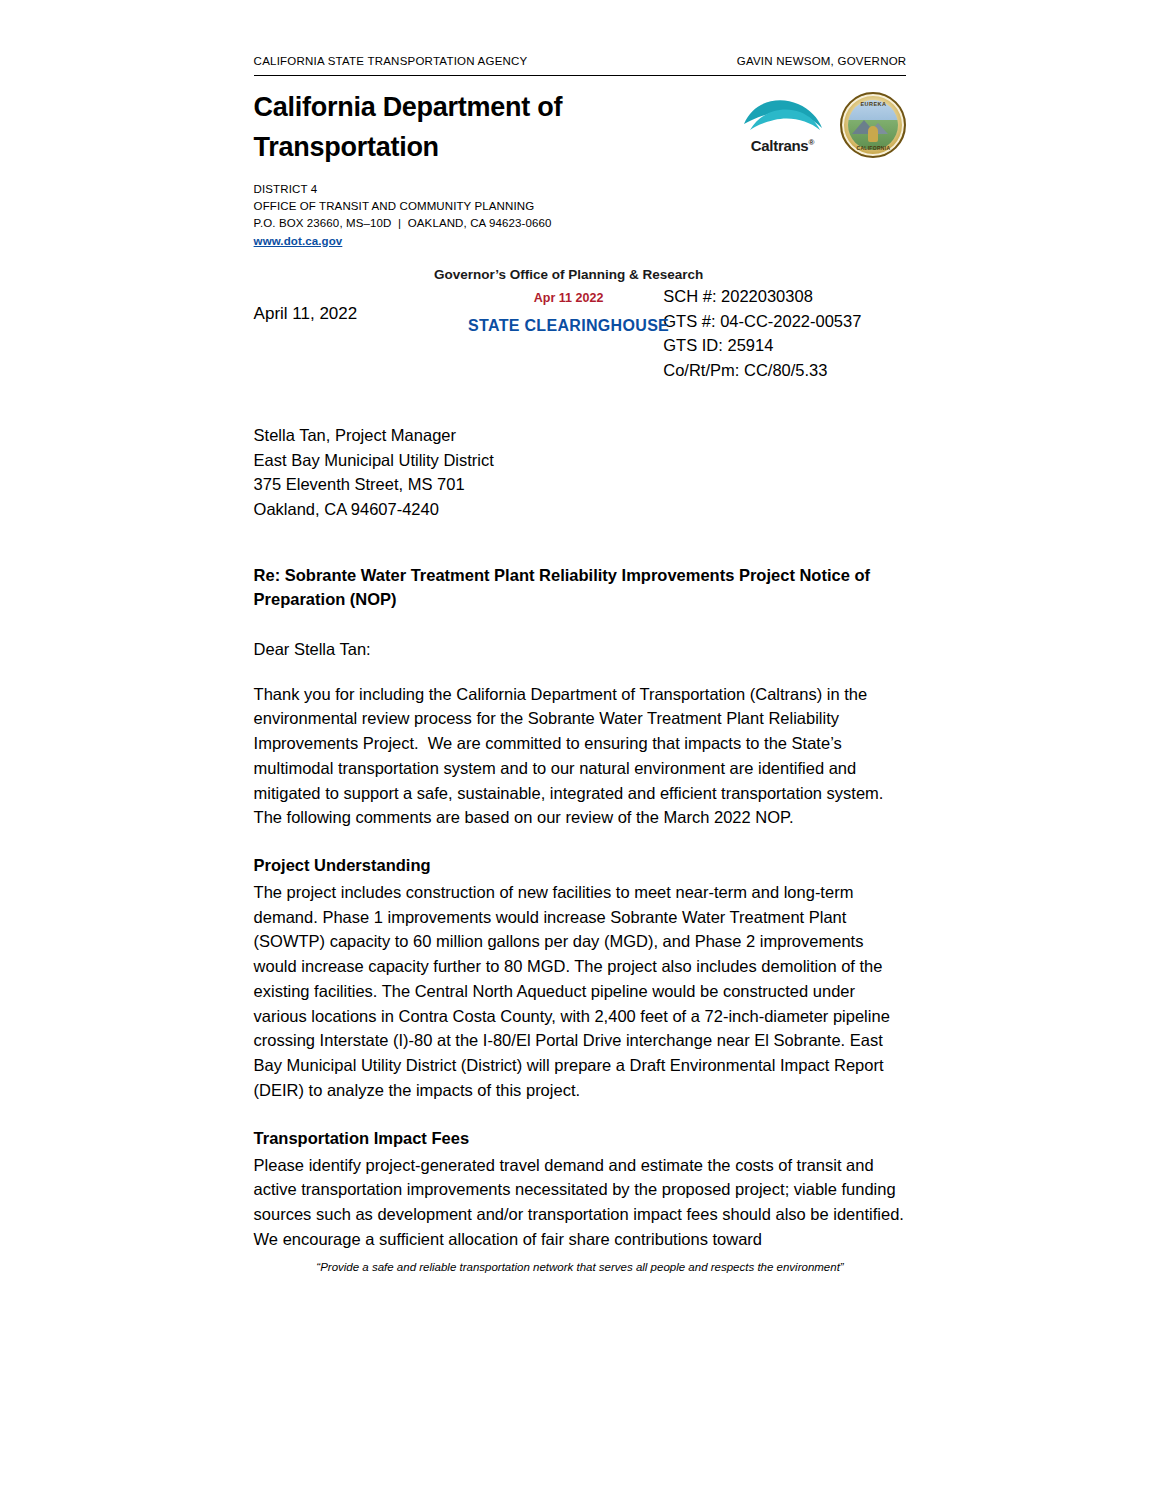CALIFORNIA STATE TRANSPORTATION AGENCY GAVIN NEWSOM, GOVERNOR
California Department of Transportation
DISTRICT 4
OFFICE OF TRANSIT AND COMMUNITY PLANNING
P.O. BOX 23660, MS–10D | OAKLAND, CA 94623-0660
www.dot.ca.gov
Caltrans®
EUREKA
CALIFORNIA
Governor’s Office of Planning & Research
Apr 11 2022
STATE CLEARINGHOUSE
April 11, 2022
SCH #: 2022030308
GTS #: 04-CC-2022-00537
GTS ID: 25914
Co/Rt/Pm: CC/80/5.33
Stella Tan, Project Manager
East Bay Municipal Utility District
375 Eleventh Street, MS 701
Oakland, CA 94607-4240
Re: Sobrante Water Treatment Plant Reliability Improvements Project Notice of Preparation (NOP)
Dear Stella Tan:
Thank you for including the California Department of Transportation (Caltrans) in the environmental review process for the Sobrante Water Treatment Plant Reliability Improvements Project. We are committed to ensuring that impacts to the State’s multimodal transportation system and to our natural environment are identified and mitigated to support a safe, sustainable, integrated and efficient transportation system. The following comments are based on our review of the March 2022 NOP.
Project Understanding
The project includes construction of new facilities to meet near-term and long-term demand. Phase 1 improvements would increase Sobrante Water Treatment Plant (SOWTP) capacity to 60 million gallons per day (MGD), and Phase 2 improvements would increase capacity further to 80 MGD. The project also includes demolition of the existing facilities. The Central North Aqueduct pipeline would be constructed under various locations in Contra Costa County, with 2,400 feet of a 72-inch-diameter pipeline crossing Interstate (I)-80 at the I-80/El Portal Drive interchange near El Sobrante. East Bay Municipal Utility District (District) will prepare a Draft Environmental Impact Report (DEIR) to analyze the impacts of this project.
Transportation Impact Fees
Please identify project-generated travel demand and estimate the costs of transit and active transportation improvements necessitated by the proposed project; viable funding sources such as development and/or transportation impact fees should also be identified. We encourage a sufficient allocation of fair share contributions toward
“Provide a safe and reliable transportation network that serves all people and respects the environment”